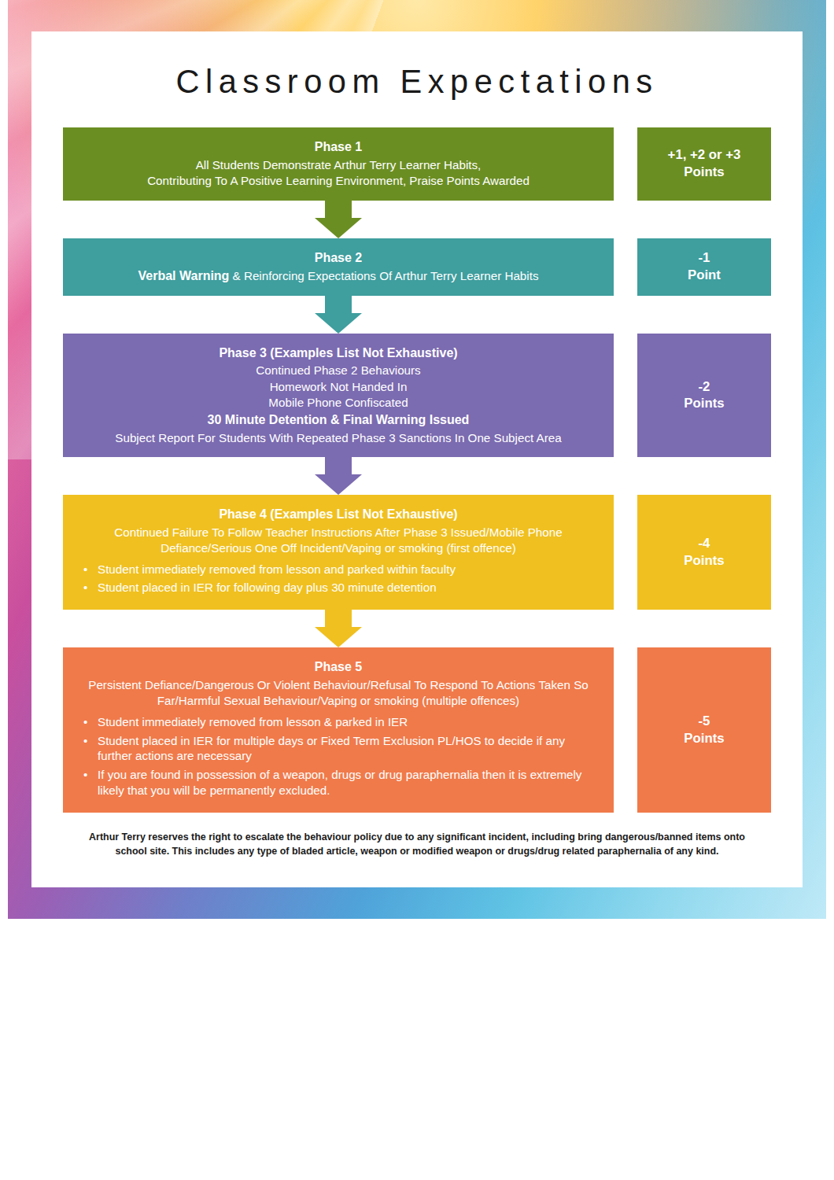Classroom Expectations
Phase 1 All Students Demonstrate Arthur Terry Learner Habits,
Contributing To A Positive Learning Environment, Praise Points Awarded
+1, +2 or +3
Points
Phase 2 Verbal Warning & Reinforcing Expectations Of Arthur Terry Learner Habits
-1
Point
Phase 3 (Examples List Not Exhaustive) Continued Phase 2 Behaviours
Homework Not Handed In
Mobile Phone Confiscated
30 Minute Detention & Final Warning Issued Subject Report For Students With Repeated Phase 3 Sanctions In One Subject Area
-2
Points
Phase 4 (Examples List Not Exhaustive) Continued Failure To Follow Teacher Instructions After Phase 3 Issued/Mobile Phone Defiance/Serious One Off Incident/Vaping or smoking (first offence)
Student immediately removed from lesson and parked within faculty
Student placed in IER for following day plus 30 minute detention
-4
Points
Phase 5 Persistent Defiance/Dangerous Or Violent Behaviour/Refusal To Respond To Actions Taken So Far/Harmful Sexual Behaviour/Vaping or smoking (multiple offences)
Student immediately removed from lesson & parked in IER
Student placed in IER for multiple days or Fixed Term Exclusion PL/HOS to decide if any further actions are necessary
If you are found in possession of a weapon, drugs or drug paraphernalia then it is extremely likely that you will be permanently excluded.
-5
Points
Arthur Terry reserves the right to escalate the behaviour policy due to any significant incident, including bring dangerous/banned items onto school site. This includes any type of bladed article, weapon or modified weapon or drugs/drug related paraphernalia of any kind.